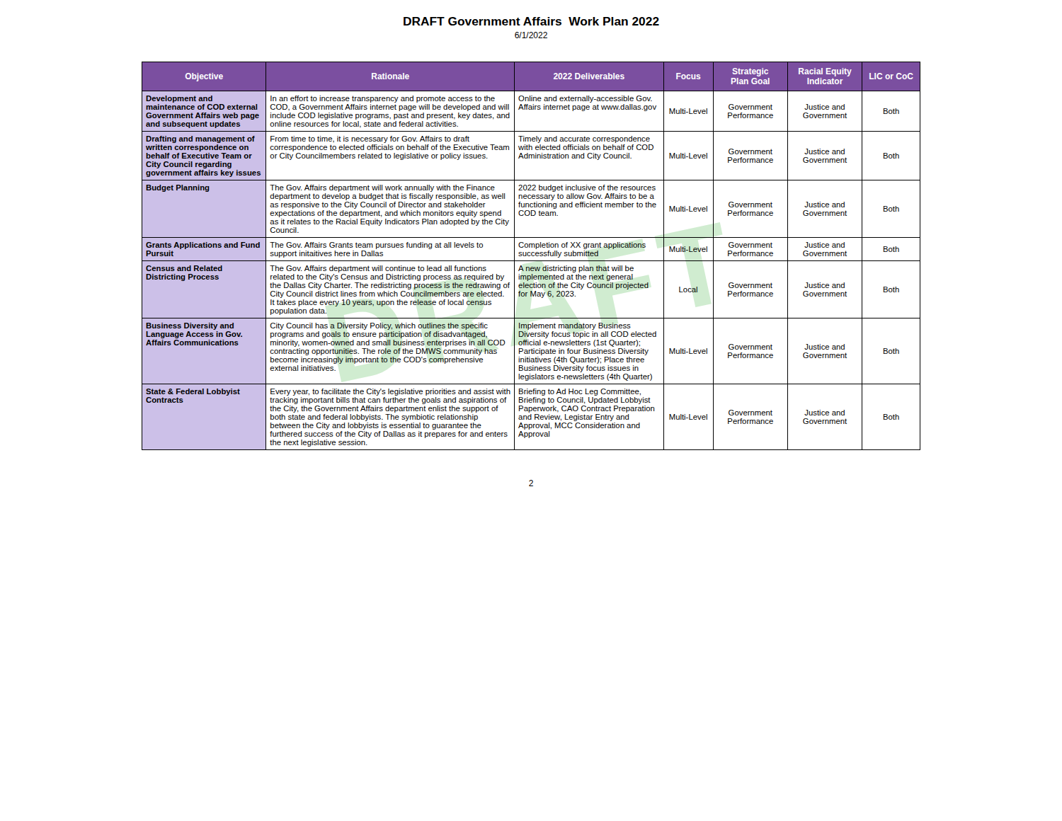DRAFT Government Affairs Work Plan 2022
6/1/2022
DRAFT
| Objective | Rationale | 2022 Deliverables | Focus | Strategic Plan Goal | Racial Equity Indicator | LIC or CoC |
| --- | --- | --- | --- | --- | --- | --- |
| Development and maintenance of COD external Government Affairs web page and subsequent updates | In an effort to increase transparency and promote access to the COD, a Government Affairs internet page will be developed and will include COD legislative programs, past and present, key dates, and online resources for local, state and federal activities. | Online and externally-accessible Gov. Affairs internet page at www.dallas.gov | Multi-Level | Government Performance | Justice and Government | Both |
| Drafting and management of written correspondence on behalf of Executive Team or City Council regarding government affairs key issues | From time to time, it is necessary for Gov. Affairs to draft correspondence to elected officials on behalf of the Executive Team or City Councilmembers related to legislative or policy issues. | Timely and accurate correspondence with elected officials on behalf of COD Administration and City Council. | Multi-Level | Government Performance | Justice and Government | Both |
| Budget Planning | The Gov. Affairs department will work annually with the Finance department to develop a budget that is fiscally responsible, as well as responsive to the City Council of Director and stakeholder expectations of the department, and which monitors equity spend as it relates to the Racial Equity Indicators Plan adopted by the City Council. | 2022 budget inclusive of the resources necessary to allow Gov. Affairs to be a functioning and efficient member to the COD team. | Multi-Level | Government Performance | Justice and Government | Both |
| Grants Applications and Fund Pursuit | The Gov. Affairs Grants team pursues funding at all levels to support initaitives here in Dallas | Completion of XX grant applications successfully submitted | Multi-Level | Government Performance | Justice and Government | Both |
| Census and Related Districting Process | The Gov. Affairs department will continue to lead all functions related to the City's Census and Districting process as required by the Dallas City Charter. The redistricting process is the redrawing of City Council district lines from which Councilmembers are elected. It takes place every 10 years, upon the release of local census population data. | A new districting plan that will be implemented at the next general election of the City Council projected for May 6, 2023. | Local | Government Performance | Justice and Government | Both |
| Business Diversity and Language Access in Gov. Affairs Communications | City Council has a Diversity Policy, which outlines the specific programs and goals to ensure participation of disadvantaged, minority, women-owned and small business enterprises in all COD contracting opportunities. The role of the DMWS community has become increasingly important to the COD's comprehensive external initiatives. | Implement mandatory Business Diversity focus topic in all COD elected official e-newsletters (1st Quarter); Participate in four Business Diversity initiatives (4th Quarter); Place three Business Diversity focus issues in legislators e-newsletters (4th Quarter) | Multi-Level | Government Performance | Justice and Government | Both |
| State & Federal Lobbyist Contracts | Every year, to facilitate the City's legislative priorities and assist with tracking important bills that can further the goals and aspirations of the City, the Government Affairs department enlist the support of both state and federal lobbyists. The symbiotic relationship between the City and lobbyists is essential to guarantee the furthered success of the City of Dallas as it prepares for and enters the next legislative session. | Briefing to Ad Hoc Leg Committee, Briefing to Council, Updated Lobbyist Paperwork, CAO Contract Preparation and Review, Legistar Entry and Approval, MCC Consideration and Approval | Multi-Level | Government Performance | Justice and Government | Both |
2